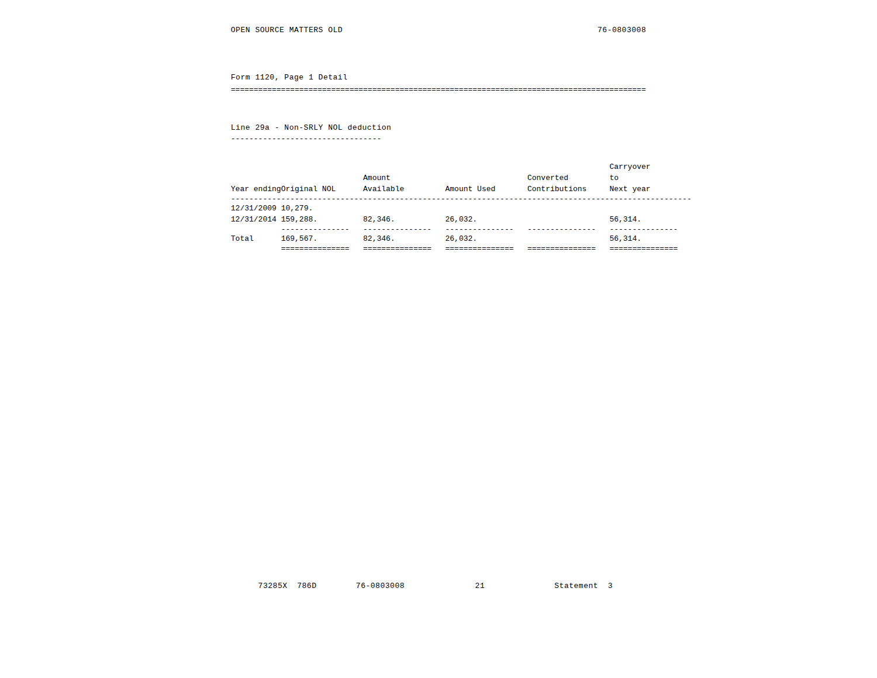OPEN SOURCE MATTERS OLD
76-0803008
Form 1120, Page 1 Detail
=====================================================================================================
Line 29a - Non-SRLY NOL deduction
---------------------------------
| | | Amount | | Converted | Carryover to |
| --- | --- | --- | --- | --- | --- |
| Year ending | Original NOL | Available | Amount Used | Contributions | Next year |
| ----------------------------------------------------------------------------------------------------- |
| 12/31/2009 | 10,279. | | | | |
| 12/31/2014 | 159,288. | 82,346. | 26,032. | | 56,314. |
| | --------------- | --------------- | --------------- | --------------- | --------------- |
| Total | 169,567. | 82,346. | 26,032. | | 56,314. |
| | =============== | =============== | =============== | =============== | =============== |
73285X 786D
76-0803008
21
Statement 3